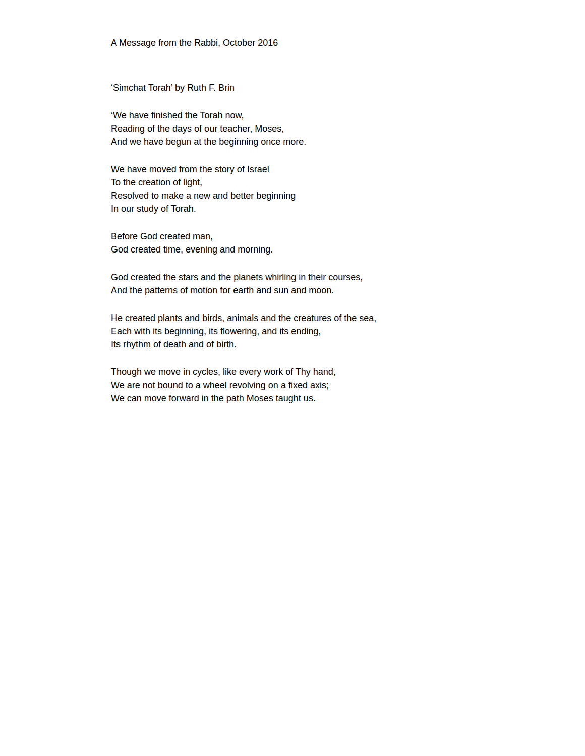A Message from the Rabbi, October 2016
‘Simchat Torah’ by Ruth F. Brin
‘We have finished the Torah now,
Reading of the days of our teacher, Moses,
And we have begun at the beginning once more.
We have moved from the story of Israel
To the creation of light,
Resolved to make a new and better beginning
In our study of Torah.
Before God created man,
God created time, evening and morning.
God created the stars and the planets whirling in their courses,
And the patterns of motion for earth and sun and moon.
He created plants and birds, animals and the creatures of the sea,
Each with its beginning, its flowering, and its ending,
Its rhythm of death and of birth.
Though we move in cycles, like every work of Thy hand,
We are not bound to a wheel revolving on a fixed axis;
We can move forward in the path Moses taught us.